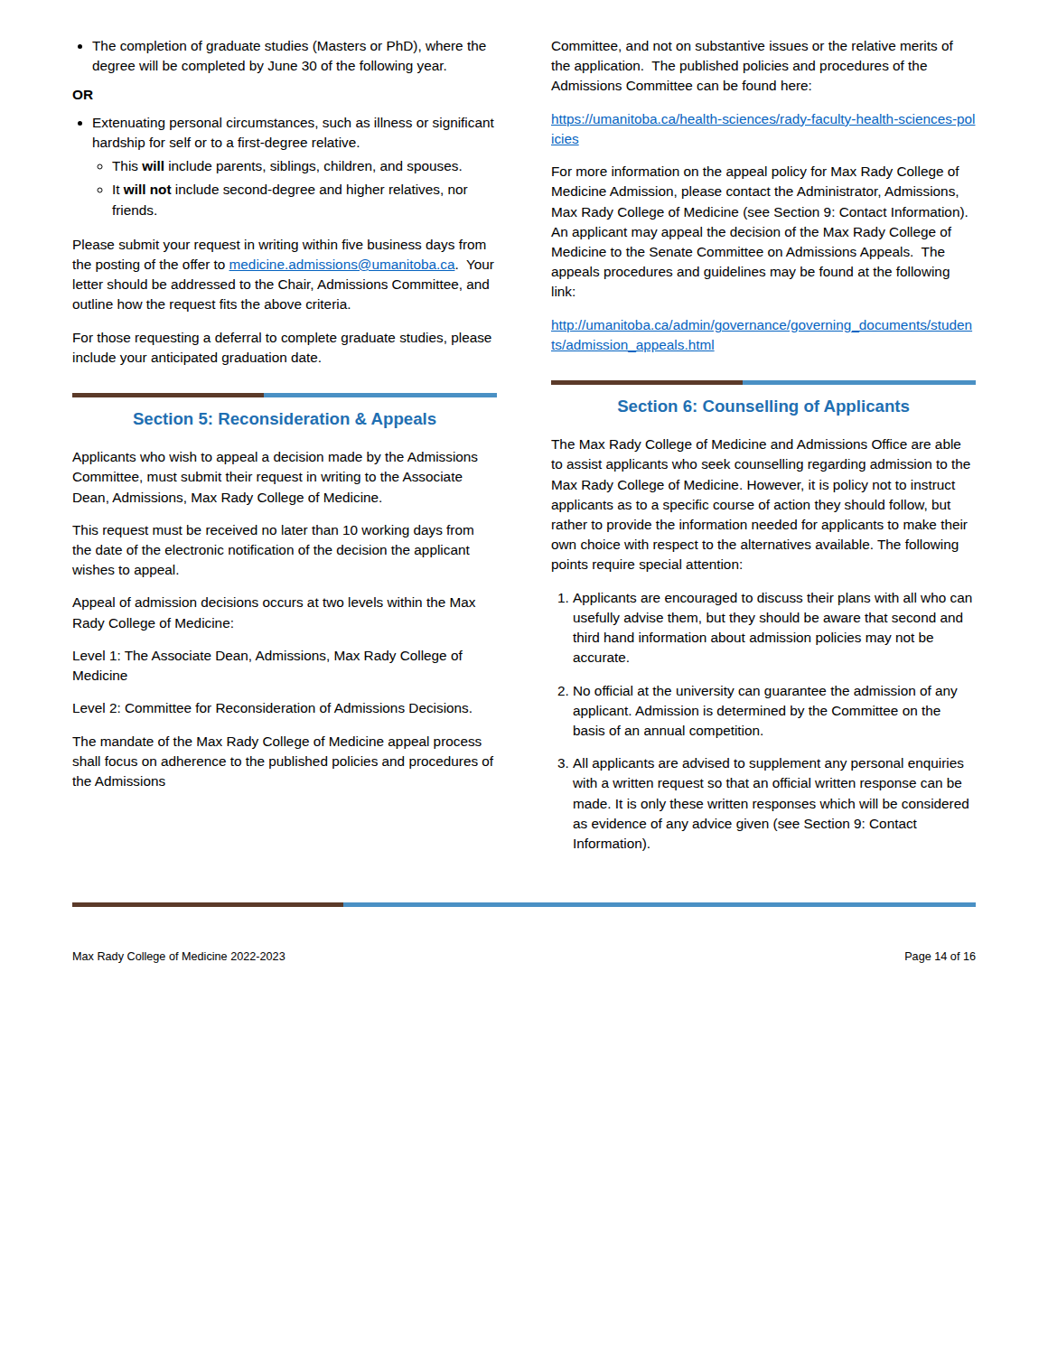The completion of graduate studies (Masters or PhD), where the degree will be completed by June 30 of the following year.
OR
Extenuating personal circumstances, such as illness or significant hardship for self or to a first-degree relative.
This will include parents, siblings, children, and spouses.
It will not include second-degree and higher relatives, nor friends.
Please submit your request in writing within five business days from the posting of the offer to medicine.admissions@umanitoba.ca. Your letter should be addressed to the Chair, Admissions Committee, and outline how the request fits the above criteria.
For those requesting a deferral to complete graduate studies, please include your anticipated graduation date.
Section 5: Reconsideration & Appeals
Applicants who wish to appeal a decision made by the Admissions Committee, must submit their request in writing to the Associate Dean, Admissions, Max Rady College of Medicine.
This request must be received no later than 10 working days from the date of the electronic notification of the decision the applicant wishes to appeal.
Appeal of admission decisions occurs at two levels within the Max Rady College of Medicine:
Level 1: The Associate Dean, Admissions, Max Rady College of Medicine
Level 2: Committee for Reconsideration of Admissions Decisions.
The mandate of the Max Rady College of Medicine appeal process shall focus on adherence to the published policies and procedures of the Admissions
Committee, and not on substantive issues or the relative merits of the application. The published policies and procedures of the Admissions Committee can be found here:
https://umanitoba.ca/health-sciences/rady-faculty-health-sciences-policies
For more information on the appeal policy for Max Rady College of Medicine Admission, please contact the Administrator, Admissions, Max Rady College of Medicine (see Section 9: Contact Information).
An applicant may appeal the decision of the Max Rady College of Medicine to the Senate Committee on Admissions Appeals. The appeals procedures and guidelines may be found at the following link:
http://umanitoba.ca/admin/governance/governing_documents/students/admission_appeals.html
Section 6: Counselling of Applicants
The Max Rady College of Medicine and Admissions Office are able to assist applicants who seek counselling regarding admission to the Max Rady College of Medicine. However, it is policy not to instruct applicants as to a specific course of action they should follow, but rather to provide the information needed for applicants to make their own choice with respect to the alternatives available. The following points require special attention:
Applicants are encouraged to discuss their plans with all who can usefully advise them, but they should be aware that second and third hand information about admission policies may not be accurate.
No official at the university can guarantee the admission of any applicant. Admission is determined by the Committee on the basis of an annual competition.
All applicants are advised to supplement any personal enquiries with a written request so that an official written response can be made. It is only these written responses which will be considered as evidence of any advice given (see Section 9: Contact Information).
Max Rady College of Medicine 2022-2023
Page 14 of 16